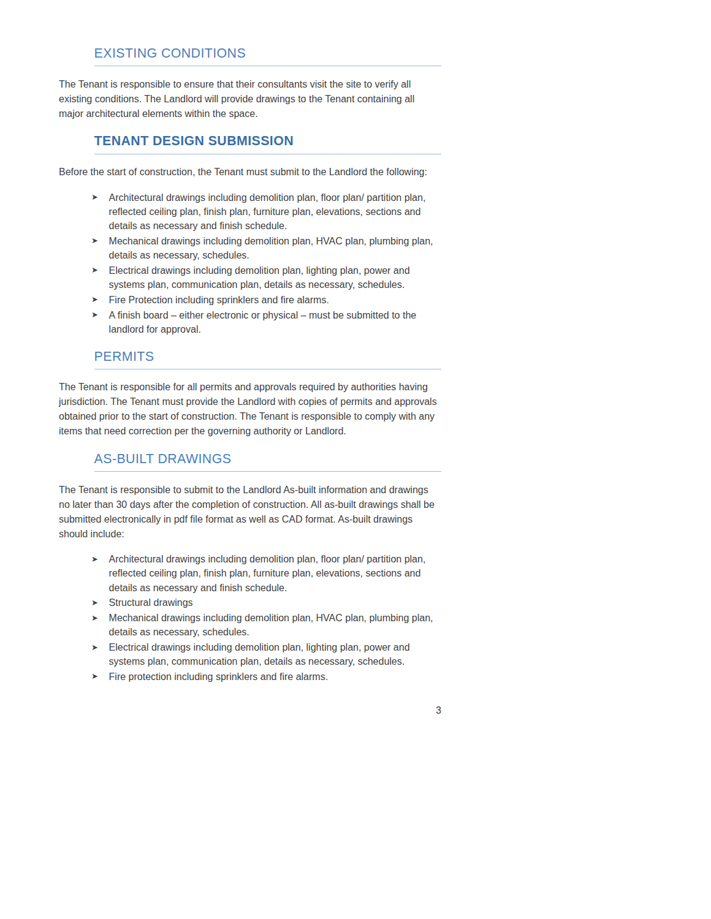EXISTING CONDITIONS
The Tenant is responsible to ensure that their consultants visit the site to verify all existing conditions. The Landlord will provide drawings to the Tenant containing all major architectural elements within the space.
TENANT DESIGN SUBMISSION
Before the start of construction, the Tenant must submit to the Landlord the following:
Architectural drawings including demolition plan, floor plan/ partition plan, reflected ceiling plan, finish plan, furniture plan, elevations, sections and details as necessary and finish schedule.
Mechanical drawings including demolition plan, HVAC plan, plumbing plan, details as necessary, schedules.
Electrical drawings including demolition plan, lighting plan, power and systems plan, communication plan, details as necessary, schedules.
Fire Protection including sprinklers and fire alarms.
A finish board – either electronic or physical – must be submitted to the landlord for approval.
PERMITS
The Tenant is responsible for all permits and approvals required by authorities having jurisdiction. The Tenant must provide the Landlord with copies of permits and approvals obtained prior to the start of construction. The Tenant is responsible to comply with any items that need correction per the governing authority or Landlord.
AS-BUILT DRAWINGS
The Tenant is responsible to submit to the Landlord As-built information and drawings no later than 30 days after the completion of construction. All as-built drawings shall be submitted electronically in pdf file format as well as CAD format. As-built drawings should include:
Architectural drawings including demolition plan, floor plan/ partition plan, reflected ceiling plan, finish plan, furniture plan, elevations, sections and details as necessary and finish schedule.
Structural drawings
Mechanical drawings including demolition plan, HVAC plan, plumbing plan, details as necessary, schedules.
Electrical drawings including demolition plan, lighting plan, power and systems plan, communication plan, details as necessary, schedules.
Fire protection including sprinklers and fire alarms.
3